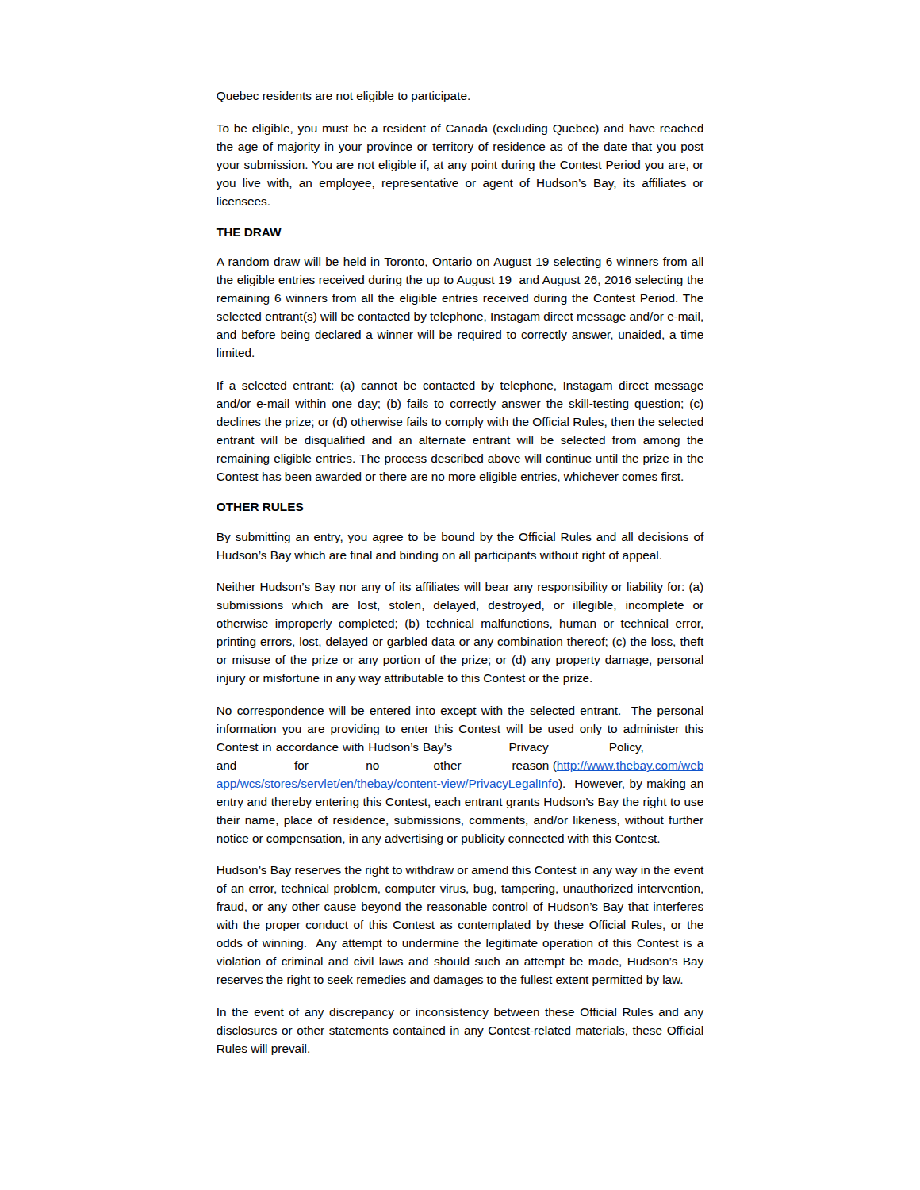Quebec residents are not eligible to participate.
To be eligible, you must be a resident of Canada (excluding Quebec) and have reached the age of majority in your province or territory of residence as of the date that you post your submission. You are not eligible if, at any point during the Contest Period you are, or you live with, an employee, representative or agent of Hudson’s Bay, its affiliates or licensees.
THE DRAW
A random draw will be held in Toronto, Ontario on August 19 selecting 6 winners from all the eligible entries received during the up to August 19 and August 26, 2016 selecting the remaining 6 winners from all the eligible entries received during the Contest Period. The selected entrant(s) will be contacted by telephone, Instagam direct message and/or e-mail, and before being declared a winner will be required to correctly answer, unaided, a time limited.
If a selected entrant: (a) cannot be contacted by telephone, Instagam direct message and/or e-mail within one day; (b) fails to correctly answer the skill-testing question; (c) declines the prize; or (d) otherwise fails to comply with the Official Rules, then the selected entrant will be disqualified and an alternate entrant will be selected from among the remaining eligible entries. The process described above will continue until the prize in the Contest has been awarded or there are no more eligible entries, whichever comes first.
OTHER RULES
By submitting an entry, you agree to be bound by the Official Rules and all decisions of Hudson’s Bay which are final and binding on all participants without right of appeal.
Neither Hudson’s Bay nor any of its affiliates will bear any responsibility or liability for: (a) submissions which are lost, stolen, delayed, destroyed, or illegible, incomplete or otherwise improperly completed; (b) technical malfunctions, human or technical error, printing errors, lost, delayed or garbled data or any combination thereof; (c) the loss, theft or misuse of the prize or any portion of the prize; or (d) any property damage, personal injury or misfortune in any way attributable to this Contest or the prize.
No correspondence will be entered into except with the selected entrant. The personal information you are providing to enter this Contest will be used only to administer this Contest in accordance with Hudson’s Bay’s Privacy Policy, and for no other reason (http://www.thebay.com/webapp/wcs/stores/servlet/en/thebay/content-view/PrivacyLegalInfo). However, by making an entry and thereby entering this Contest, each entrant grants Hudson’s Bay the right to use their name, place of residence, submissions, comments, and/or likeness, without further notice or compensation, in any advertising or publicity connected with this Contest.
Hudson’s Bay reserves the right to withdraw or amend this Contest in any way in the event of an error, technical problem, computer virus, bug, tampering, unauthorized intervention, fraud, or any other cause beyond the reasonable control of Hudson’s Bay that interferes with the proper conduct of this Contest as contemplated by these Official Rules, or the odds of winning. Any attempt to undermine the legitimate operation of this Contest is a violation of criminal and civil laws and should such an attempt be made, Hudson’s Bay reserves the right to seek remedies and damages to the fullest extent permitted by law.
In the event of any discrepancy or inconsistency between these Official Rules and any disclosures or other statements contained in any Contest-related materials, these Official Rules will prevail.